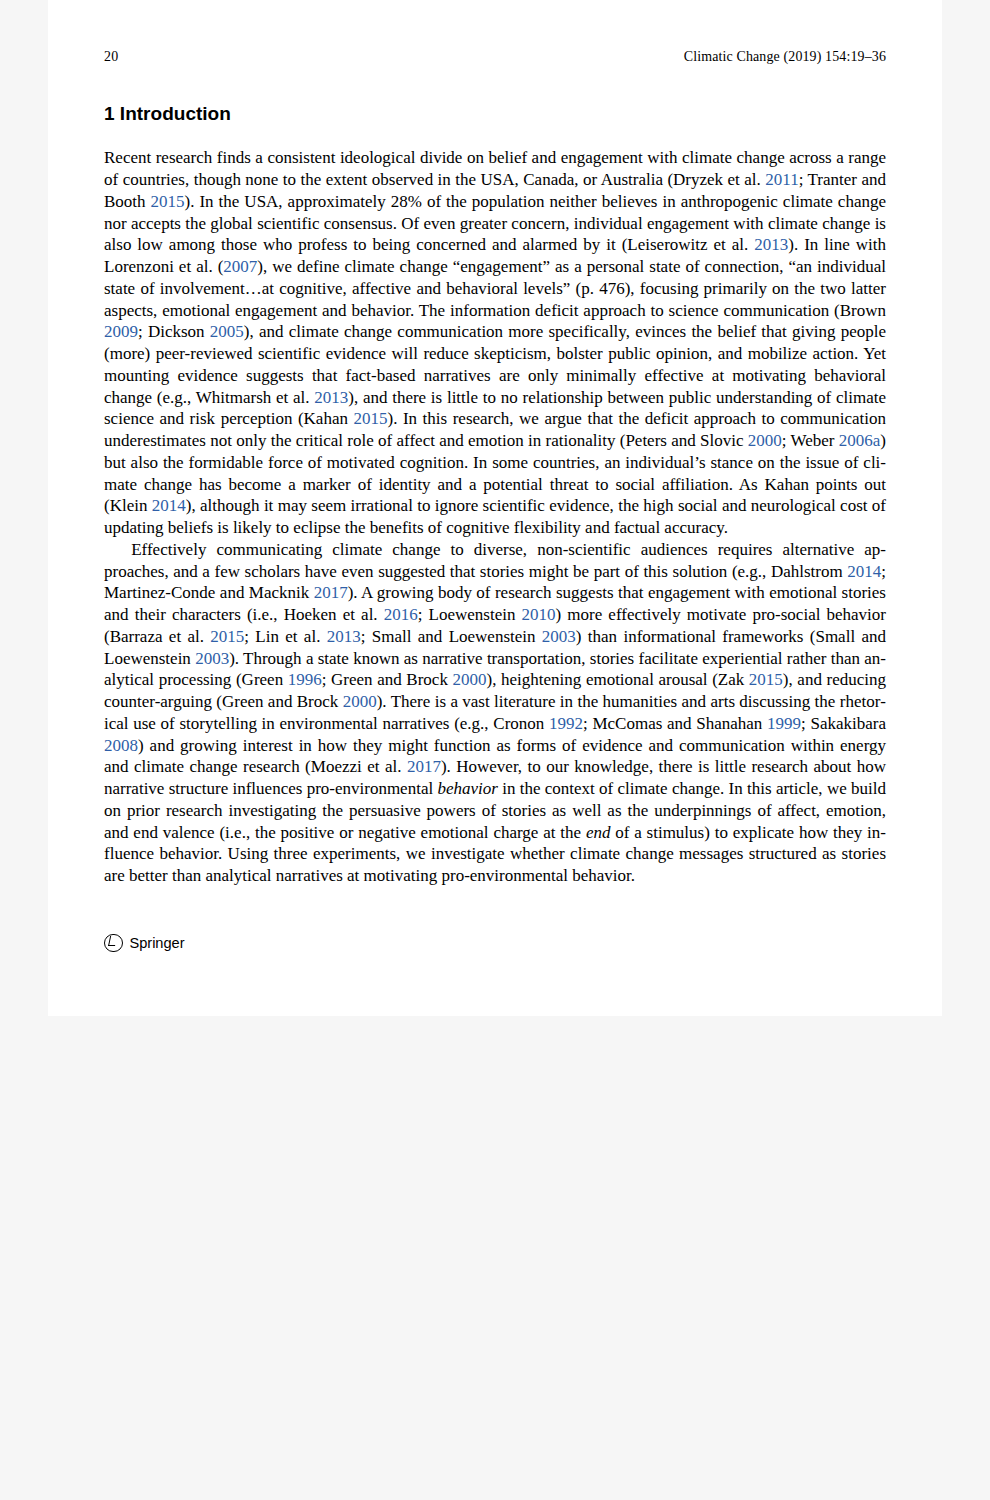20 Climatic Change (2019) 154:19–36
1 Introduction
Recent research finds a consistent ideological divide on belief and engagement with climate change across a range of countries, though none to the extent observed in the USA, Canada, or Australia (Dryzek et al. 2011; Tranter and Booth 2015). In the USA, approximately 28% of the population neither believes in anthropogenic climate change nor accepts the global scientific consensus. Of even greater concern, individual engagement with climate change is also low among those who profess to being concerned and alarmed by it (Leiserowitz et al. 2013). In line with Lorenzoni et al. (2007), we define climate change “engagement” as a personal state of connection, “an individual state of involvement…at cognitive, affective and behavioral levels” (p. 476), focusing primarily on the two latter aspects, emotional engagement and behavior. The information deficit approach to science communication (Brown 2009; Dickson 2005), and climate change communication more specifically, evinces the belief that giving people (more) peer-reviewed scientific evidence will reduce skepticism, bolster public opinion, and mobilize action. Yet mounting evidence suggests that fact-based narratives are only minimally effective at motivating behavioral change (e.g., Whitmarsh et al. 2013), and there is little to no relationship between public understanding of climate science and risk perception (Kahan 2015). In this research, we argue that the deficit approach to communication underestimates not only the critical role of affect and emotion in rationality (Peters and Slovic 2000; Weber 2006a) but also the formidable force of motivated cognition. In some countries, an individual’s stance on the issue of climate change has become a marker of identity and a potential threat to social affiliation. As Kahan points out (Klein 2014), although it may seem irrational to ignore scientific evidence, the high social and neurological cost of updating beliefs is likely to eclipse the benefits of cognitive flexibility and factual accuracy.
Effectively communicating climate change to diverse, non-scientific audiences requires alternative approaches, and a few scholars have even suggested that stories might be part of this solution (e.g., Dahlstrom 2014; Martinez-Conde and Macknik 2017). A growing body of research suggests that engagement with emotional stories and their characters (i.e., Hoeken et al. 2016; Loewenstein 2010) more effectively motivate pro-social behavior (Barraza et al. 2015; Lin et al. 2013; Small and Loewenstein 2003) than informational frameworks (Small and Loewenstein 2003). Through a state known as narrative transportation, stories facilitate experiential rather than analytical processing (Green 1996; Green and Brock 2000), heightening emotional arousal (Zak 2015), and reducing counter-arguing (Green and Brock 2000). There is a vast literature in the humanities and arts discussing the rhetorical use of storytelling in environmental narratives (e.g., Cronon 1992; McComas and Shanahan 1999; Sakakibara 2008) and growing interest in how they might function as forms of evidence and communication within energy and climate change research (Moezzi et al. 2017). However, to our knowledge, there is little research about how narrative structure influences pro-environmental behavior in the context of climate change. In this article, we build on prior research investigating the persuasive powers of stories as well as the underpinnings of affect, emotion, and end valence (i.e., the positive or negative emotional charge at the end of a stimulus) to explicate how they influence behavior. Using three experiments, we investigate whether climate change messages structured as stories are better than analytical narratives at motivating pro-environmental behavior.
Springer